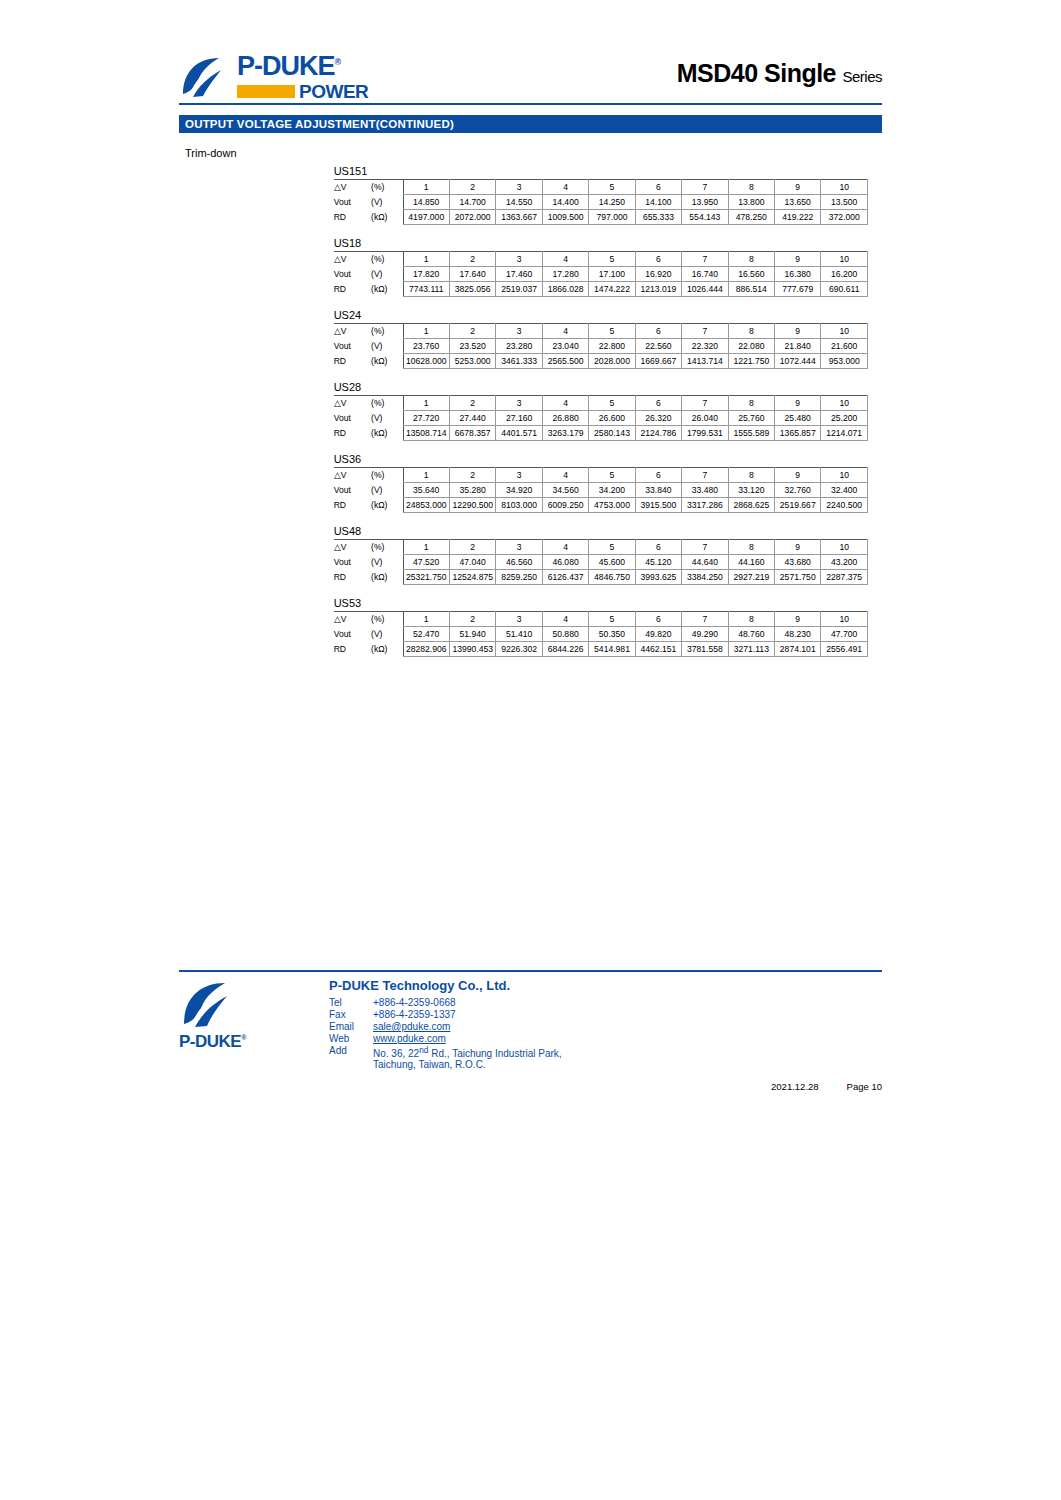P-DUKE®
POWER
MSD40 Single Series
OUTPUT VOLTAGE ADJUSTMENT(CONTINUED)
Trim-down
US151
| △ V | (%) | 1 | 2 | 3 | 4 | 5 | 6 | 7 | 8 | 9 | 10 |
| Vout | (V) | 14.850 | 14.700 | 14.550 | 14.400 | 14.250 | 14.100 | 13.950 | 13.800 | 13.650 | 13.500 |
| RD | (kΩ) | 4197.000 | 2072.000 | 1363.667 | 1009.500 | 797.000 | 655.333 | 554.143 | 478.250 | 419.222 | 372.000 |
US18
| △ V | (%) | 1 | 2 | 3 | 4 | 5 | 6 | 7 | 8 | 9 | 10 |
| Vout | (V) | 17.820 | 17.640 | 17.460 | 17.280 | 17.100 | 16.920 | 16.740 | 16.560 | 16.380 | 16.200 |
| RD | (kΩ) | 7743.111 | 3825.056 | 2519.037 | 1866.028 | 1474.222 | 1213.019 | 1026.444 | 886.514 | 777.679 | 690.611 |
US24
| △ V | (%) | 1 | 2 | 3 | 4 | 5 | 6 | 7 | 8 | 9 | 10 |
| Vout | (V) | 23.760 | 23.520 | 23.280 | 23.040 | 22.800 | 22.560 | 22.320 | 22.080 | 21.840 | 21.600 |
| RD | (kΩ) | 10628.000 | 5253.000 | 3461.333 | 2565.500 | 2028.000 | 1669.667 | 1413.714 | 1221.750 | 1072.444 | 953.000 |
US28
| △ V | (%) | 1 | 2 | 3 | 4 | 5 | 6 | 7 | 8 | 9 | 10 |
| Vout | (V) | 27.720 | 27.440 | 27.160 | 26.880 | 26.600 | 26.320 | 26.040 | 25.760 | 25.480 | 25.200 |
| RD | (kΩ) | 13508.714 | 6678.357 | 4401.571 | 3263.179 | 2580.143 | 2124.786 | 1799.531 | 1555.589 | 1365.857 | 1214.071 |
US36
| △ V | (%) | 1 | 2 | 3 | 4 | 5 | 6 | 7 | 8 | 9 | 10 |
| Vout | (V) | 35.640 | 35.280 | 34.920 | 34.560 | 34.200 | 33.840 | 33.480 | 33.120 | 32.760 | 32.400 |
| RD | (kΩ) | 24853.000 | 12290.500 | 8103.000 | 6009.250 | 4753.000 | 3915.500 | 3317.286 | 2868.625 | 2519.667 | 2240.500 |
US48
| △ V | (%) | 1 | 2 | 3 | 4 | 5 | 6 | 7 | 8 | 9 | 10 |
| Vout | (V) | 47.520 | 47.040 | 46.560 | 46.080 | 45.600 | 45.120 | 44.640 | 44.160 | 43.680 | 43.200 |
| RD | (kΩ) | 25321.750 | 12524.875 | 8259.250 | 6126.437 | 4846.750 | 3993.625 | 3384.250 | 2927.219 | 2571.750 | 2287.375 |
US53
| △ V | (%) | 1 | 2 | 3 | 4 | 5 | 6 | 7 | 8 | 9 | 10 |
| Vout | (V) | 52.470 | 51.940 | 51.410 | 50.880 | 50.350 | 49.820 | 49.290 | 48.760 | 48.230 | 47.700 |
| RD | (kΩ) | 28282.906 | 13990.453 | 9226.302 | 6844.226 | 5414.981 | 4462.151 | 3781.558 | 3271.113 | 2874.101 | 2556.491 |
P-DUKE®
P-DUKE Technology Co., Ltd.
| Tel | +886-4-2359-0668 |
| Fax | +886-4-2359-1337 |
| Email | sale@pduke.com |
| Web | www.pduke.com |
| Add | No. 36, 22 nd Rd., Taichung Industrial Park, Taichung, Taiwan, R.O.C. |
2021.12.28 Page 10